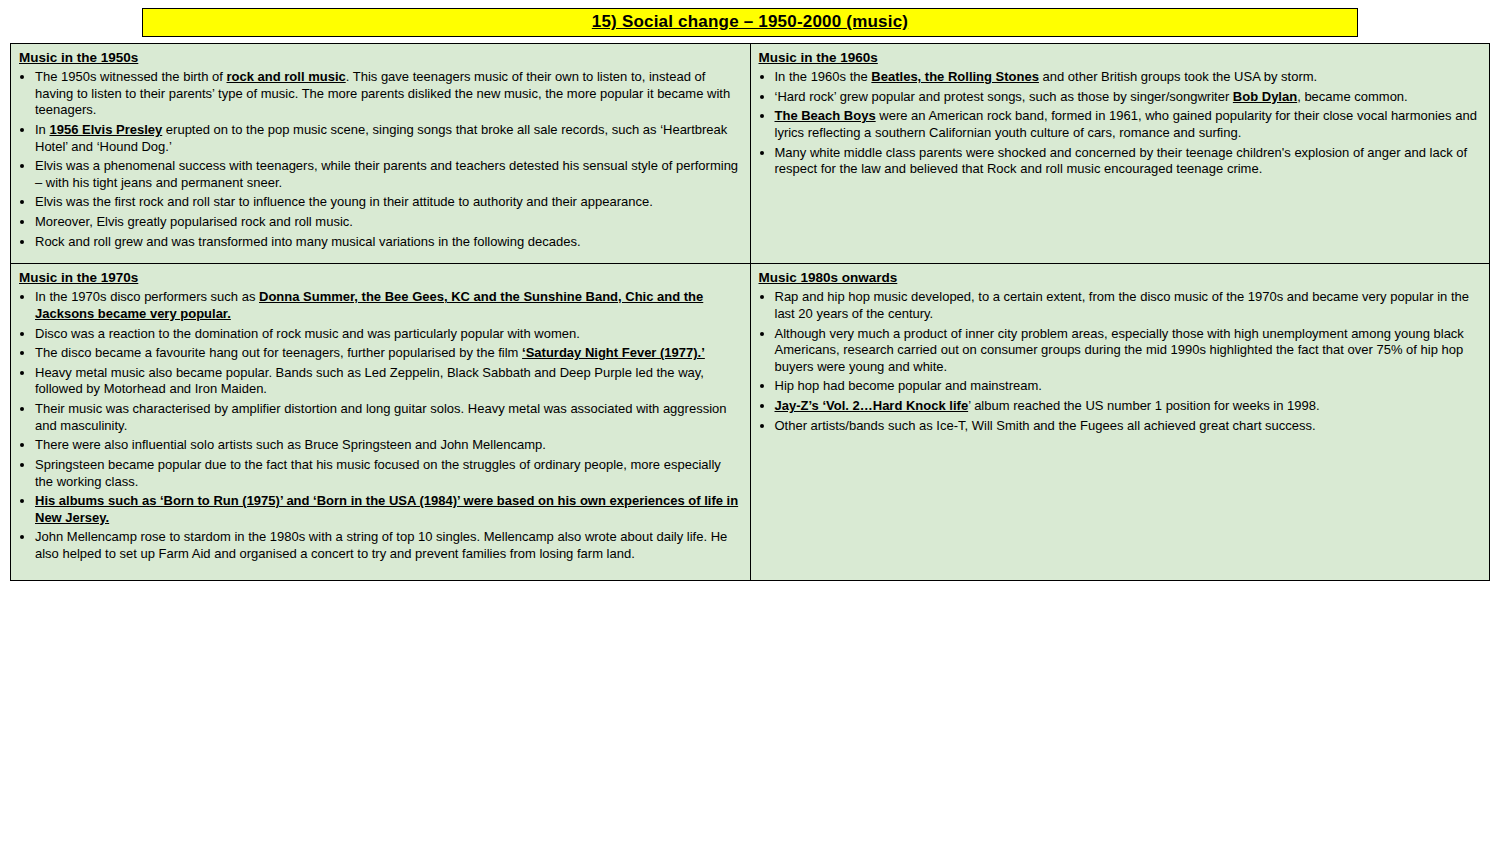15) Social change – 1950-2000 (music)
| Music in the 1950s The 1950s witnessed the birth of rock and roll music . This gave teenagers music of their own to listen to, instead of having to listen to their parents’ type of music. The more parents disliked the new music, the more popular it became with teenagers. In 1956 Elvis Presley erupted on to the pop music scene, singing songs that broke all sale records, such as ‘Heartbreak Hotel’ and ‘Hound Dog.’ Elvis was a phenomenal success with teenagers, while their parents and teachers detested his sensual style of performing – with his tight jeans and permanent sneer. Elvis was the first rock and roll star to influence the young in their attitude to authority and their appearance. Moreover, Elvis greatly popularised rock and roll music. Rock and roll grew and was transformed into many musical variations in the following decades. | Music in the 1960s In the 1960s the Beatles, the Rolling Stones and other British groups took the USA by storm. ‘Hard rock’ grew popular and protest songs, such as those by singer/songwriter Bob Dylan , became common. The Beach Boys were an American rock band, formed in 1961, who gained popularity for their close vocal harmonies and lyrics reflecting a southern Californian youth culture of cars, romance and surfing. Many white middle class parents were shocked and concerned by their teenage children's explosion of anger and lack of respect for the law and believed that Rock and roll music encouraged teenage crime. |
| Music in the 1970s In the 1970s disco performers such as Donna Summer, the Bee Gees, KC and the Sunshine Band, Chic and the Jacksons became very popular. Disco was a reaction to the domination of rock music and was particularly popular with women. The disco became a favourite hang out for teenagers, further popularised by the film ‘Saturday Night Fever (1977).’ Heavy metal music also became popular. Bands such as Led Zeppelin, Black Sabbath and Deep Purple led the way, followed by Motorhead and Iron Maiden. Their music was characterised by amplifier distortion and long guitar solos. Heavy metal was associated with aggression and masculinity. There were also influential solo artists such as Bruce Springsteen and John Mellencamp. Springsteen became popular due to the fact that his music focused on the struggles of ordinary people, more especially the working class. His albums such as ‘Born to Run (1975)’ and ‘Born in the USA (1984)’ were based on his own experiences of life in New Jersey. John Mellencamp rose to stardom in the 1980s with a string of top 10 singles. Mellencamp also wrote about daily life. He also helped to set up Farm Aid and organised a concert to try and prevent families from losing farm land. | Music 1980s onwards Rap and hip hop music developed, to a certain extent, from the disco music of the 1970s and became very popular in the last 20 years of the century. Although very much a product of inner city problem areas, especially those with high unemployment among young black Americans, research carried out on consumer groups during the mid 1990s highlighted the fact that over 75% of hip hop buyers were young and white. Hip hop had become popular and mainstream. Jay-Z’s ‘Vol. 2…Hard Knock life ’ album reached the US number 1 position for weeks in 1998. Other artists/bands such as Ice-T, Will Smith and the Fugees all achieved great chart success. |